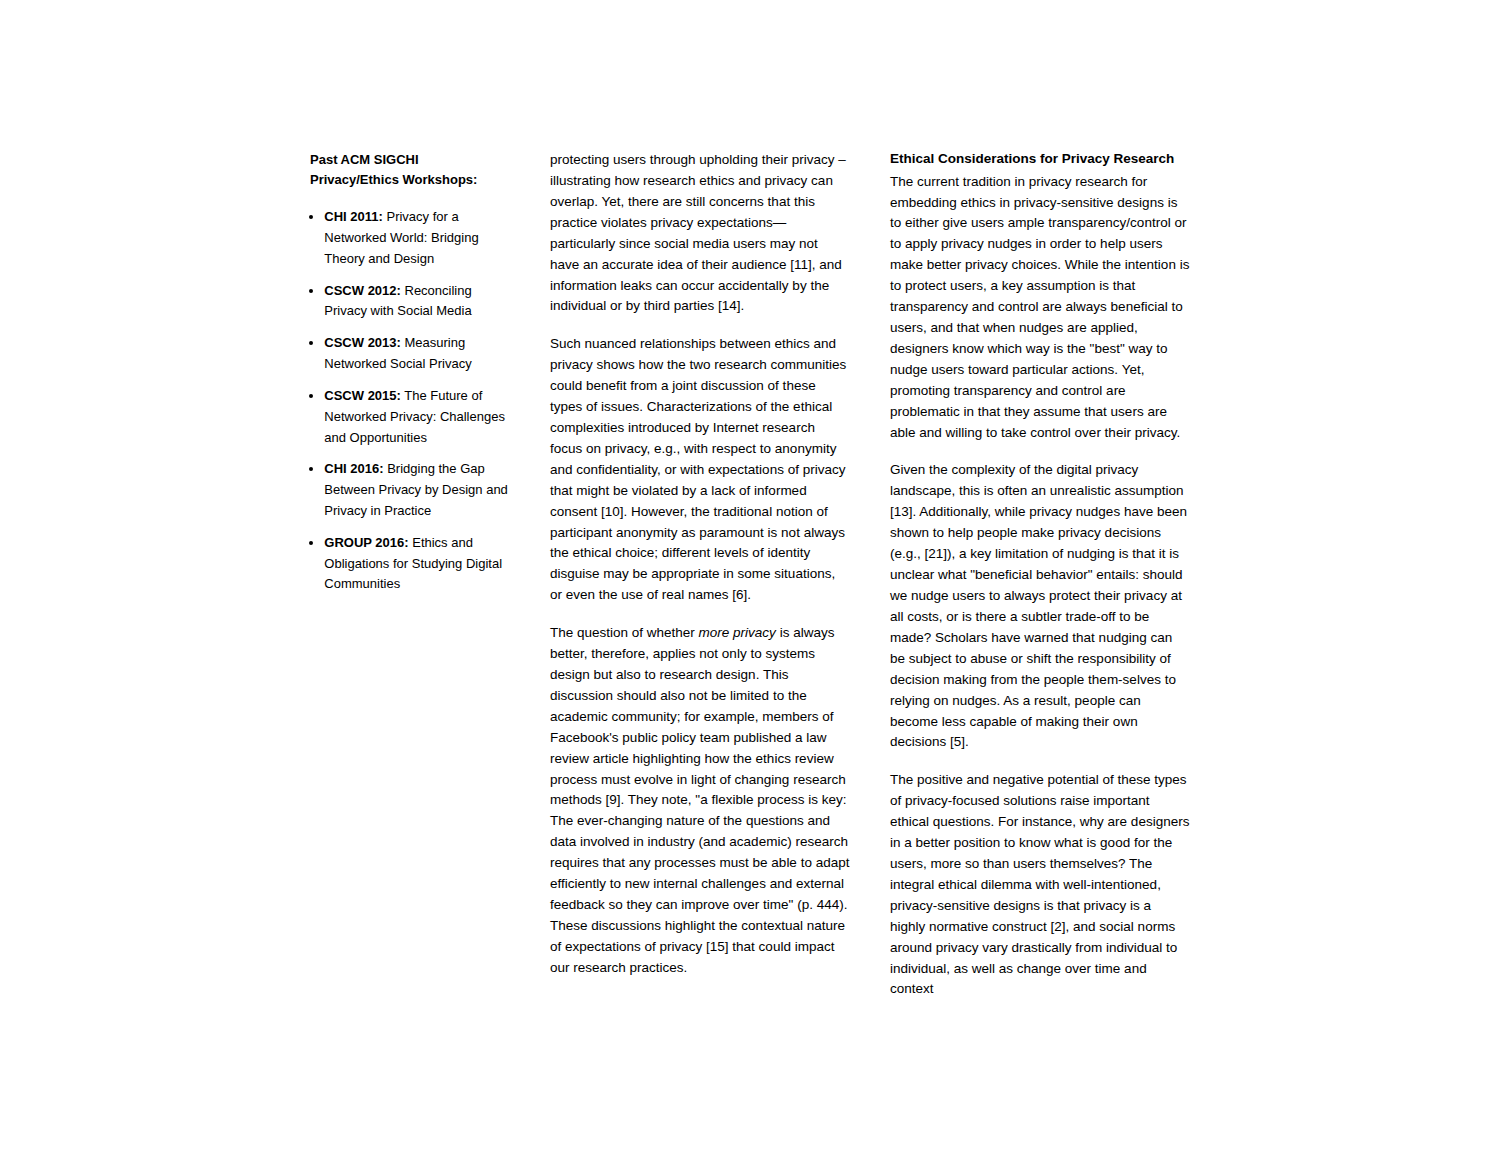Past ACM SIGCHI Privacy/Ethics Workshops:
CHI 2011: Privacy for a Networked World: Bridging Theory and Design
CSCW 2012: Reconciling Privacy with Social Media
CSCW 2013: Measuring Networked Social Privacy
CSCW 2015: The Future of Networked Privacy: Challenges and Opportunities
CHI 2016: Bridging the Gap Between Privacy by Design and Privacy in Practice
GROUP 2016: Ethics and Obligations for Studying Digital Communities
protecting users through upholding their privacy – illustrating how research ethics and privacy can overlap. Yet, there are still concerns that this practice violates privacy expectations—particularly since social media users may not have an accurate idea of their audience [11], and information leaks can occur accidentally by the individual or by third parties [14].
Such nuanced relationships between ethics and privacy shows how the two research communities could benefit from a joint discussion of these types of issues. Characterizations of the ethical complexities introduced by Internet research focus on privacy, e.g., with respect to anonymity and confidentiality, or with expectations of privacy that might be violated by a lack of informed consent [10]. However, the traditional notion of participant anonymity as paramount is not always the ethical choice; different levels of identity disguise may be appropriate in some situations, or even the use of real names [6].
The question of whether more privacy is always better, therefore, applies not only to systems design but also to research design. This discussion should also not be limited to the academic community; for example, members of Facebook's public policy team published a law review article highlighting how the ethics review process must evolve in light of changing research methods [9]. They note, "a flexible process is key: The ever-changing nature of the questions and data involved in industry (and academic) research requires that any processes must be able to adapt efficiently to new internal challenges and external feedback so they can improve over time" (p. 444). These discussions highlight the contextual nature of expectations of privacy [15] that could impact our research practices.
Ethical Considerations for Privacy Research
The current tradition in privacy research for embedding ethics in privacy-sensitive designs is to either give users ample transparency/control or to apply privacy nudges in order to help users make better privacy choices. While the intention is to protect users, a key assumption is that transparency and control are always beneficial to users, and that when nudges are applied, designers know which way is the "best" way to nudge users toward particular actions. Yet, promoting transparency and control are problematic in that they assume that users are able and willing to take control over their privacy.
Given the complexity of the digital privacy landscape, this is often an unrealistic assumption [13]. Additionally, while privacy nudges have been shown to help people make privacy decisions (e.g., [21]), a key limitation of nudging is that it is unclear what "beneficial behavior" entails: should we nudge users to always protect their privacy at all costs, or is there a subtler trade-off to be made? Scholars have warned that nudging can be subject to abuse or shift the responsibility of decision making from the people them-selves to relying on nudges. As a result, people can become less capable of making their own decisions [5].
The positive and negative potential of these types of privacy-focused solutions raise important ethical questions. For instance, why are designers in a better position to know what is good for the users, more so than users themselves? The integral ethical dilemma with well-intentioned, privacy-sensitive designs is that privacy is a highly normative construct [2], and social norms around privacy vary drastically from individual to individual, as well as change over time and context